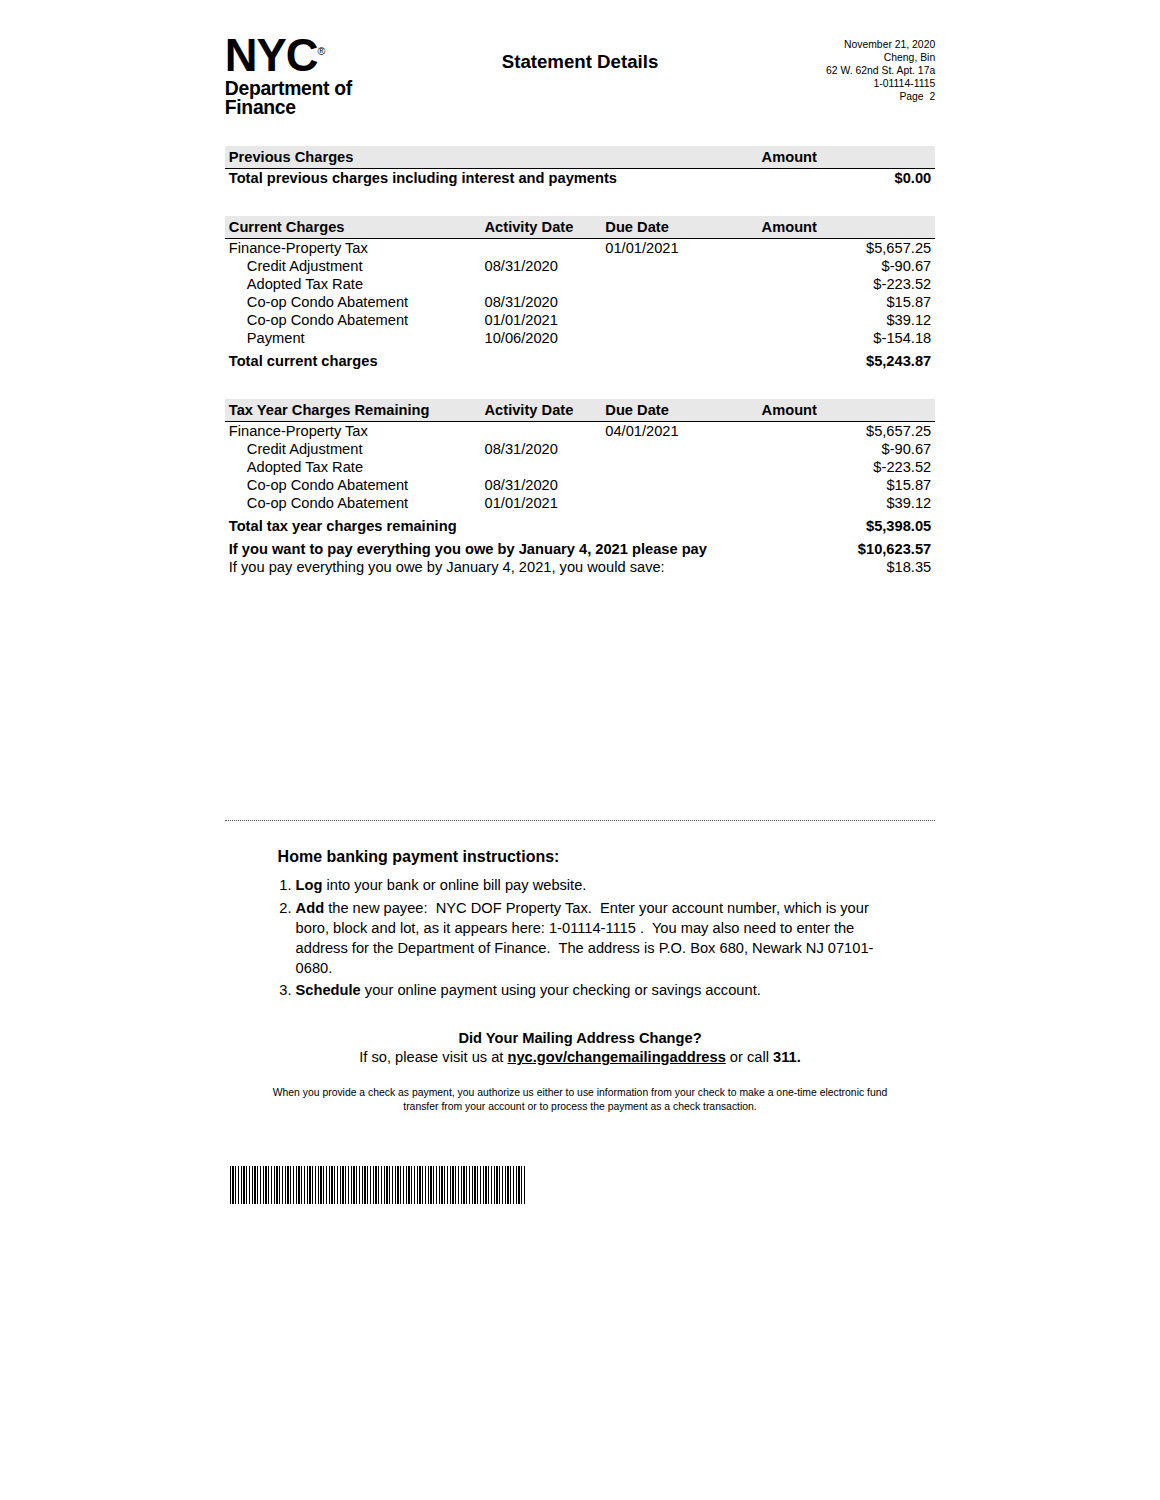NYC®
Department of Finance
Statement Details
November 21, 2020
Cheng, Bin
62 W. 62nd St. Apt. 17a
1-01114-1115
Page 2
| Previous Charges | | | Amount |
| --- | --- | --- | --- |
| Total previous charges including interest and payments | $0.00 |
| Current Charges | Activity Date | Due Date | Amount |
| --- | --- | --- | --- |
| Finance-Property Tax | | 01/01/2021 | $5,657.25 |
| Credit Adjustment | 08/31/2020 | | $-90.67 |
| Adopted Tax Rate | | | $-223.52 |
| Co-op Condo Abatement | 08/31/2020 | | $15.87 |
| Co-op Condo Abatement | 01/01/2021 | | $39.12 |
| Payment | 10/06/2020 | | $-154.18 |
| Total current charges | $5,243.87 |
| Tax Year Charges Remaining | Activity Date | Due Date | Amount |
| --- | --- | --- | --- |
| Finance-Property Tax | | 04/01/2021 | $5,657.25 |
| Credit Adjustment | 08/31/2020 | | $-90.67 |
| Adopted Tax Rate | | | $-223.52 |
| Co-op Condo Abatement | 08/31/2020 | | $15.87 |
| Co-op Condo Abatement | 01/01/2021 | | $39.12 |
| Total tax year charges remaining | $5,398.05 |
| If you want to pay everything you owe by January 4, 2021 please pay | $10,623.57 |
| If you pay everything you owe by January 4, 2021, you would save: | $18.35 |
Home banking payment instructions:
Log into your bank or online bill pay website.
Add the new payee: NYC DOF Property Tax. Enter your account number, which is your boro, block and lot, as it appears here: 1-01114-1115 . You may also need to enter the address for the Department of Finance. The address is P.O. Box 680, Newark NJ 07101-0680.
Schedule your online payment using your checking or savings account.
Did Your Mailing Address Change? If so, please visit us at nyc.gov/changemailingaddress or call 311.
When you provide a check as payment, you authorize us either to use information from your check to make a one-time electronic fund
transfer from your account or to process the payment as a check transaction.